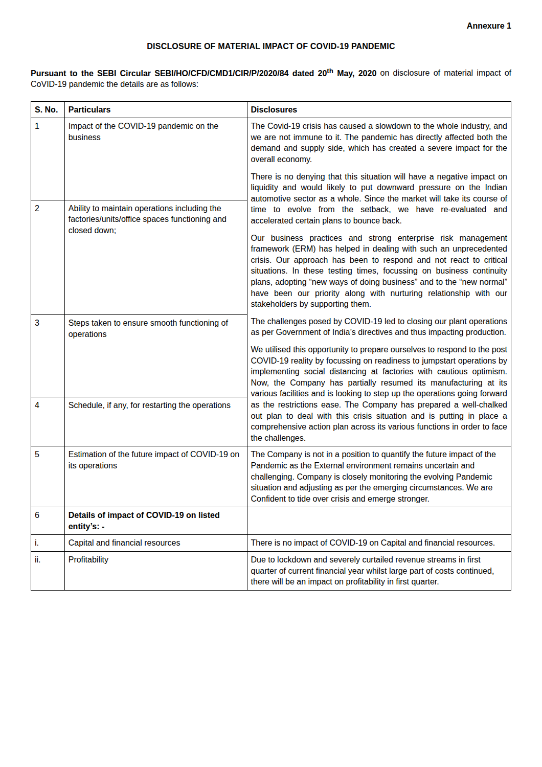Annexure 1
DISCLOSURE OF MATERIAL IMPACT OF COVID-19 PANDEMIC
Pursuant to the SEBI Circular SEBI/HO/CFD/CMD1/CIR/P/2020/84 dated 20th May, 2020 on disclosure of material impact of CoVID-19 pandemic the details are as follows:
| S. No. | Particulars | Disclosures |
| --- | --- | --- |
| 1 | Impact of the COVID-19 pandemic on the business | The Covid-19 crisis has caused a slowdown to the whole industry, and we are not immune to it. The pandemic has directly affected both the demand and supply side, which has created a severe impact for the overall economy. There is no denying that this situation will have a negative impact on liquidity and would likely to put downward pressure on the Indian automotive sector as a whole. Since the market will take its course of time to evolve from the setback, we have re-evaluated and accelerated certain plans to bounce back. Our business practices and strong enterprise risk management framework (ERM) has helped in dealing with such an unprecedented crisis. Our approach has been to respond and not react to critical situations. In these testing times, focussing on business continuity plans, adopting “new ways of doing business” and to the “new normal” have been our priority along with nurturing relationship with our stakeholders by supporting them. The challenges posed by COVID-19 led to closing our plant operations as per Government of India’s directives and thus impacting production. We utilised this opportunity to prepare ourselves to respond to the post COVID-19 reality by focussing on readiness to jumpstart operations by implementing social distancing at factories with cautious optimism. Now, the Company has partially resumed its manufacturing at its various facilities and is looking to step up the operations going forward as the restrictions ease. The Company has prepared a well-chalked out plan to deal with this crisis situation and is putting in place a comprehensive action plan across its various functions in order to face the challenges. |
| 2 | Ability to maintain operations including the factories/units/office spaces functioning and closed down; |
| 3 | Steps taken to ensure smooth functioning of operations |
| 4 | Schedule, if any, for restarting the operations |
| 5 | Estimation of the future impact of COVID-19 on its operations | The Company is not in a position to quantify the future impact of the Pandemic as the External environment remains uncertain and challenging. Company is closely monitoring the evolving Pandemic situation and adjusting as per the emerging circumstances. We are Confident to tide over crisis and emerge stronger. |
| 6 | Details of impact of COVID-19 on listed entity’s: - | |
| i. | Capital and financial resources | There is no impact of COVID-19 on Capital and financial resources. |
| ii. | Profitability | Due to lockdown and severely curtailed revenue streams in first quarter of current financial year whilst large part of costs continued, there will be an impact on profitability in first quarter. |